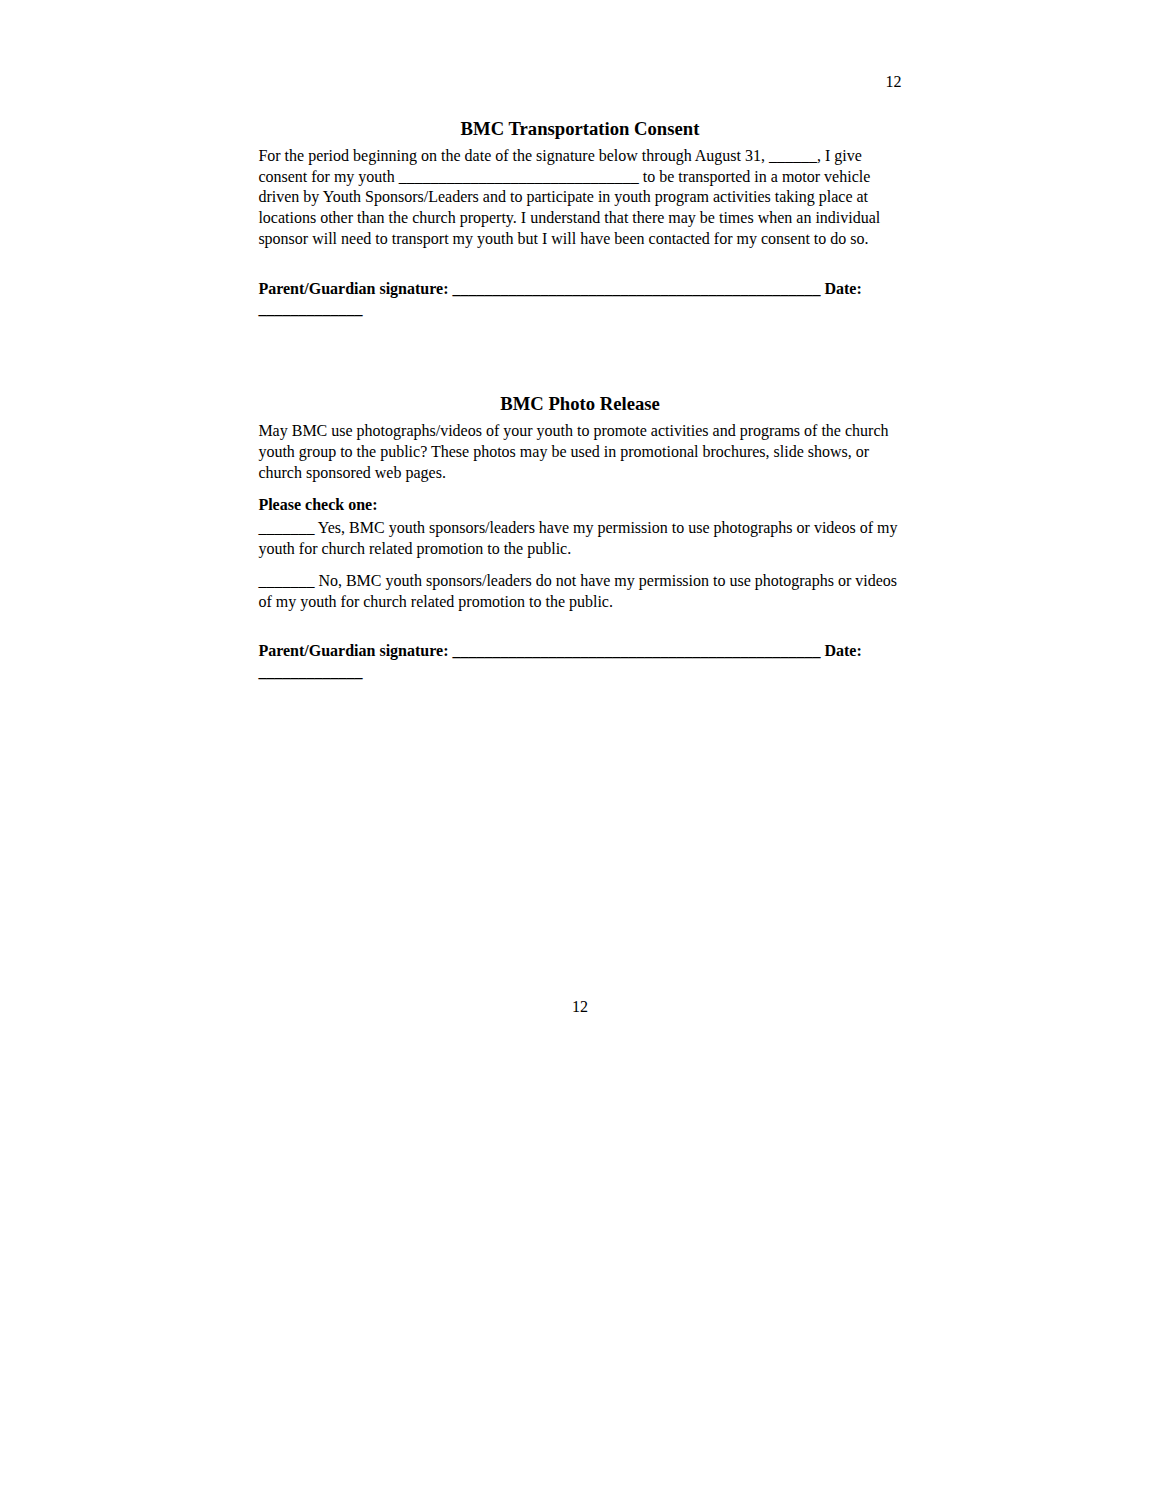12
BMC Transportation Consent
For the period beginning on the date of the signature below through August 31, ______, I give consent for my youth ______________________________ to be transported in a motor vehicle driven by Youth Sponsors/Leaders and to participate in youth program activities taking place at locations other than the church property. I understand that there may be times when an individual sponsor will need to transport my youth but I will have been contacted for my consent to do so.
Parent/Guardian signature: ______________________________________________ Date: _____________
BMC Photo Release
May BMC use photographs/videos of your youth to promote activities and programs of the church youth group to the public? These photos may be used in promotional brochures, slide shows, or church sponsored web pages.
Please check one:
_______ Yes, BMC youth sponsors/leaders have my permission to use photographs or videos of my youth for church related promotion to the public.
_______ No, BMC youth sponsors/leaders do not have my permission to use photographs or videos of my youth for church related promotion to the public.
Parent/Guardian signature: ______________________________________________ Date: _____________
12